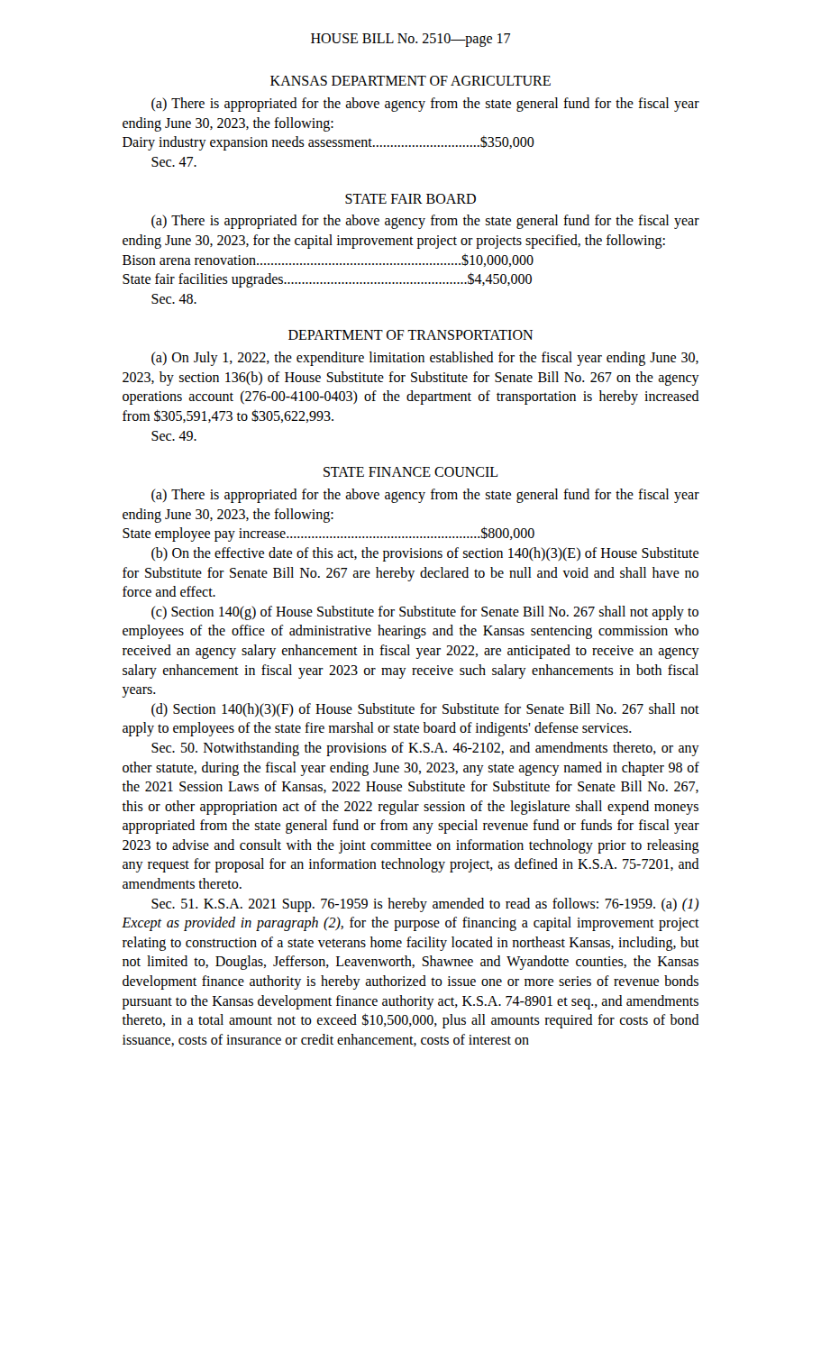HOUSE BILL No. 2510—page 17
Kansas Department of Agriculture
(a) There is appropriated for the above agency from the state general fund for the fiscal year ending June 30, 2023, the following:
Dairy industry expansion needs assessment..............................$350,000
Sec. 47.
State Fair Board
(a) There is appropriated for the above agency from the state general fund for the fiscal year ending June 30, 2023, for the capital improvement project or projects specified, the following:
Bison arena renovation.........................................................$10,000,000
State fair facilities upgrades...................................................$4,450,000
Sec. 48.
Department of Transportation
(a) On July 1, 2022, the expenditure limitation established for the fiscal year ending June 30, 2023, by section 136(b) of House Substitute for Substitute for Senate Bill No. 267 on the agency operations account (276-00-4100-0403) of the department of transportation is hereby increased from $305,591,473 to $305,622,993.
Sec. 49.
State Finance Council
(a) There is appropriated for the above agency from the state general fund for the fiscal year ending June 30, 2023, the following:
State employee pay increase......................................................$800,000
(b) On the effective date of this act, the provisions of section 140(h)(3)(E) of House Substitute for Substitute for Senate Bill No. 267 are hereby declared to be null and void and shall have no force and effect.
(c) Section 140(g) of House Substitute for Substitute for Senate Bill No. 267 shall not apply to employees of the office of administrative hearings and the Kansas sentencing commission who received an agency salary enhancement in fiscal year 2022, are anticipated to receive an agency salary enhancement in fiscal year 2023 or may receive such salary enhancements in both fiscal years.
(d) Section 140(h)(3)(F) of House Substitute for Substitute for Senate Bill No. 267 shall not apply to employees of the state fire marshal or state board of indigents' defense services.
Sec. 50. Notwithstanding the provisions of K.S.A. 46-2102, and amendments thereto, or any other statute, during the fiscal year ending June 30, 2023, any state agency named in chapter 98 of the 2021 Session Laws of Kansas, 2022 House Substitute for Substitute for Senate Bill No. 267, this or other appropriation act of the 2022 regular session of the legislature shall expend moneys appropriated from the state general fund or from any special revenue fund or funds for fiscal year 2023 to advise and consult with the joint committee on information technology prior to releasing any request for proposal for an information technology project, as defined in K.S.A. 75-7201, and amendments thereto.
Sec. 51. K.S.A. 2021 Supp. 76-1959 is hereby amended to read as follows: 76-1959. (a) (1) Except as provided in paragraph (2), for the purpose of financing a capital improvement project relating to construction of a state veterans home facility located in northeast Kansas, including, but not limited to, Douglas, Jefferson, Leavenworth, Shawnee and Wyandotte counties, the Kansas development finance authority is hereby authorized to issue one or more series of revenue bonds pursuant to the Kansas development finance authority act, K.S.A. 74-8901 et seq., and amendments thereto, in a total amount not to exceed $10,500,000, plus all amounts required for costs of bond issuance, costs of insurance or credit enhancement, costs of interest on